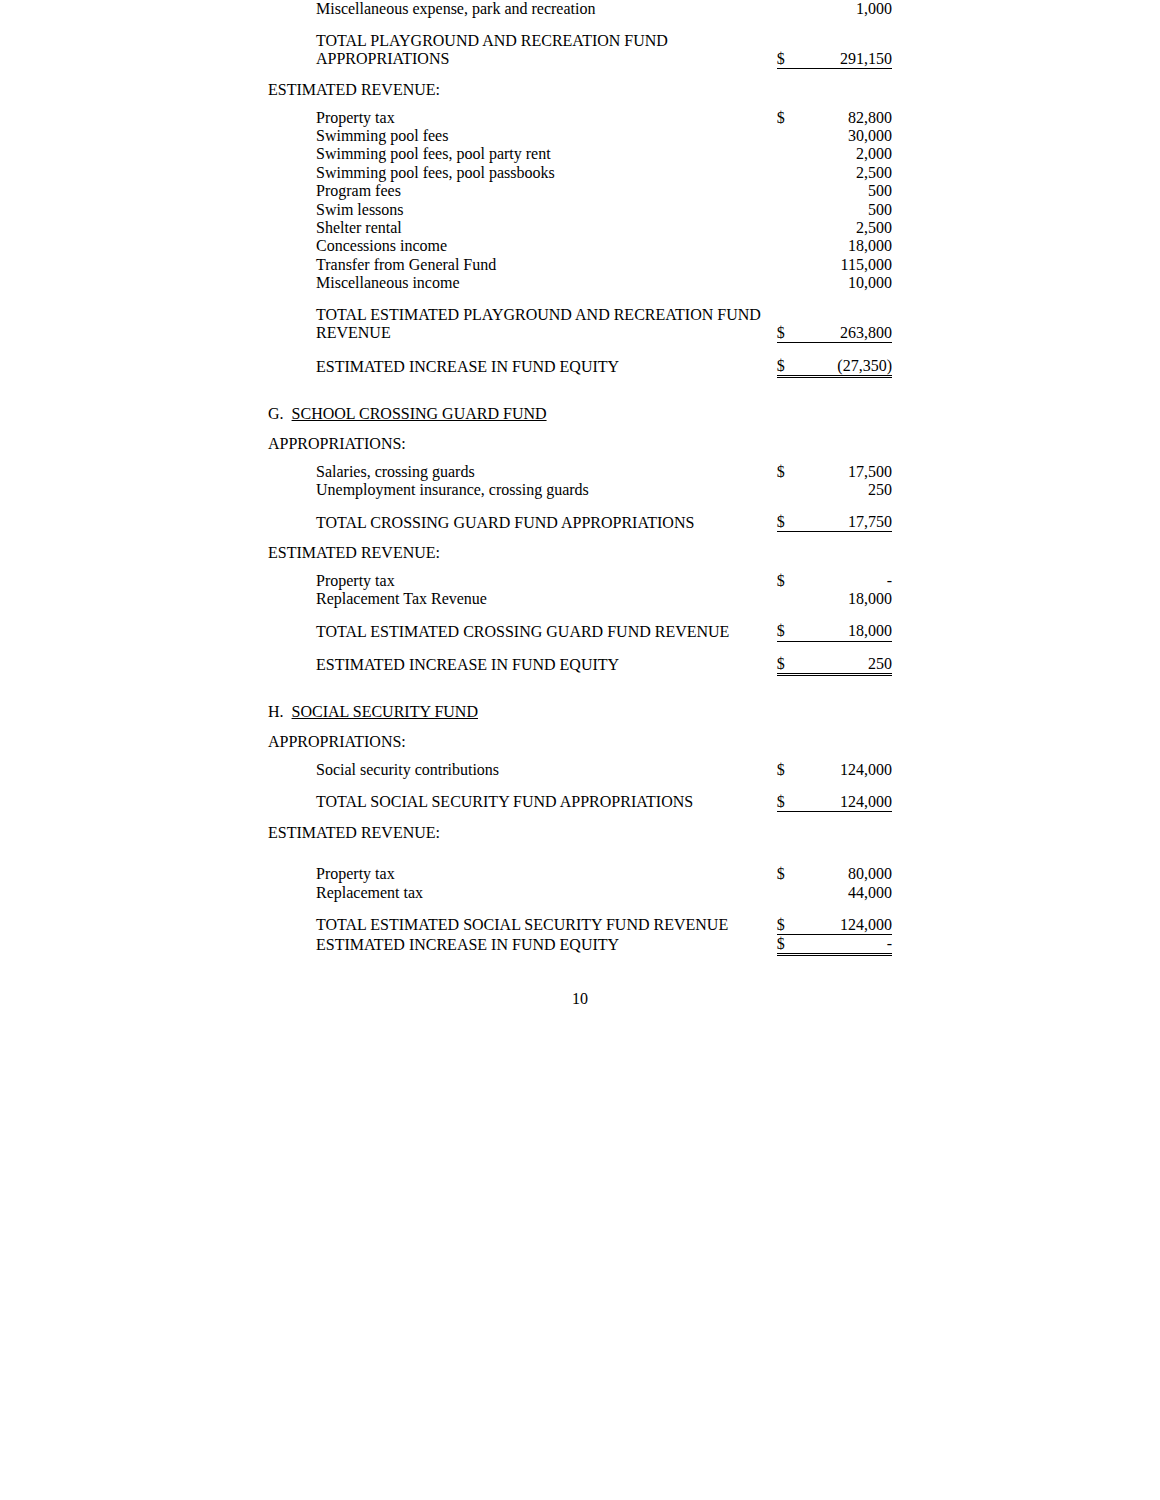| Miscellaneous expense, park and recreation | | 1,000 |
| TOTAL PLAYGROUND AND RECREATION FUND APPROPRIATIONS | $ | 291,150 |
ESTIMATED REVENUE:
| Property tax | $ | 82,800 |
| Swimming pool fees | | 30,000 |
| Swimming pool fees, pool party rent | | 2,000 |
| Swimming pool fees, pool passbooks | | 2,500 |
| Program fees | | 500 |
| Swim lessons | | 500 |
| Shelter rental | | 2,500 |
| Concessions income | | 18,000 |
| Transfer from General Fund | | 115,000 |
| Miscellaneous income | | 10,000 |
| TOTAL ESTIMATED PLAYGROUND AND RECREATION FUND REVENUE | $ | 263,800 |
| ESTIMATED INCREASE IN FUND EQUITY | $ | (27,350) |
G. SCHOOL CROSSING GUARD FUND
APPROPRIATIONS:
| Salaries, crossing guards | $ | 17,500 |
| Unemployment insurance, crossing guards | | 250 |
| TOTAL CROSSING GUARD FUND APPROPRIATIONS | $ | 17,750 |
ESTIMATED REVENUE:
| Property tax | $ | - |
| Replacement Tax Revenue | | 18,000 |
| TOTAL ESTIMATED CROSSING GUARD FUND REVENUE | $ | 18,000 |
| ESTIMATED INCREASE IN FUND EQUITY | $ | 250 |
H. SOCIAL SECURITY FUND
APPROPRIATIONS:
| Social security contributions | $ | 124,000 |
| TOTAL SOCIAL SECURITY FUND APPROPRIATIONS | $ | 124,000 |
ESTIMATED REVENUE:
| Property tax | $ | 80,000 |
| Replacement tax | | 44,000 |
| TOTAL ESTIMATED SOCIAL SECURITY FUND REVENUE | $ | 124,000 |
| ESTIMATED INCREASE IN FUND EQUITY | $ | - |
10